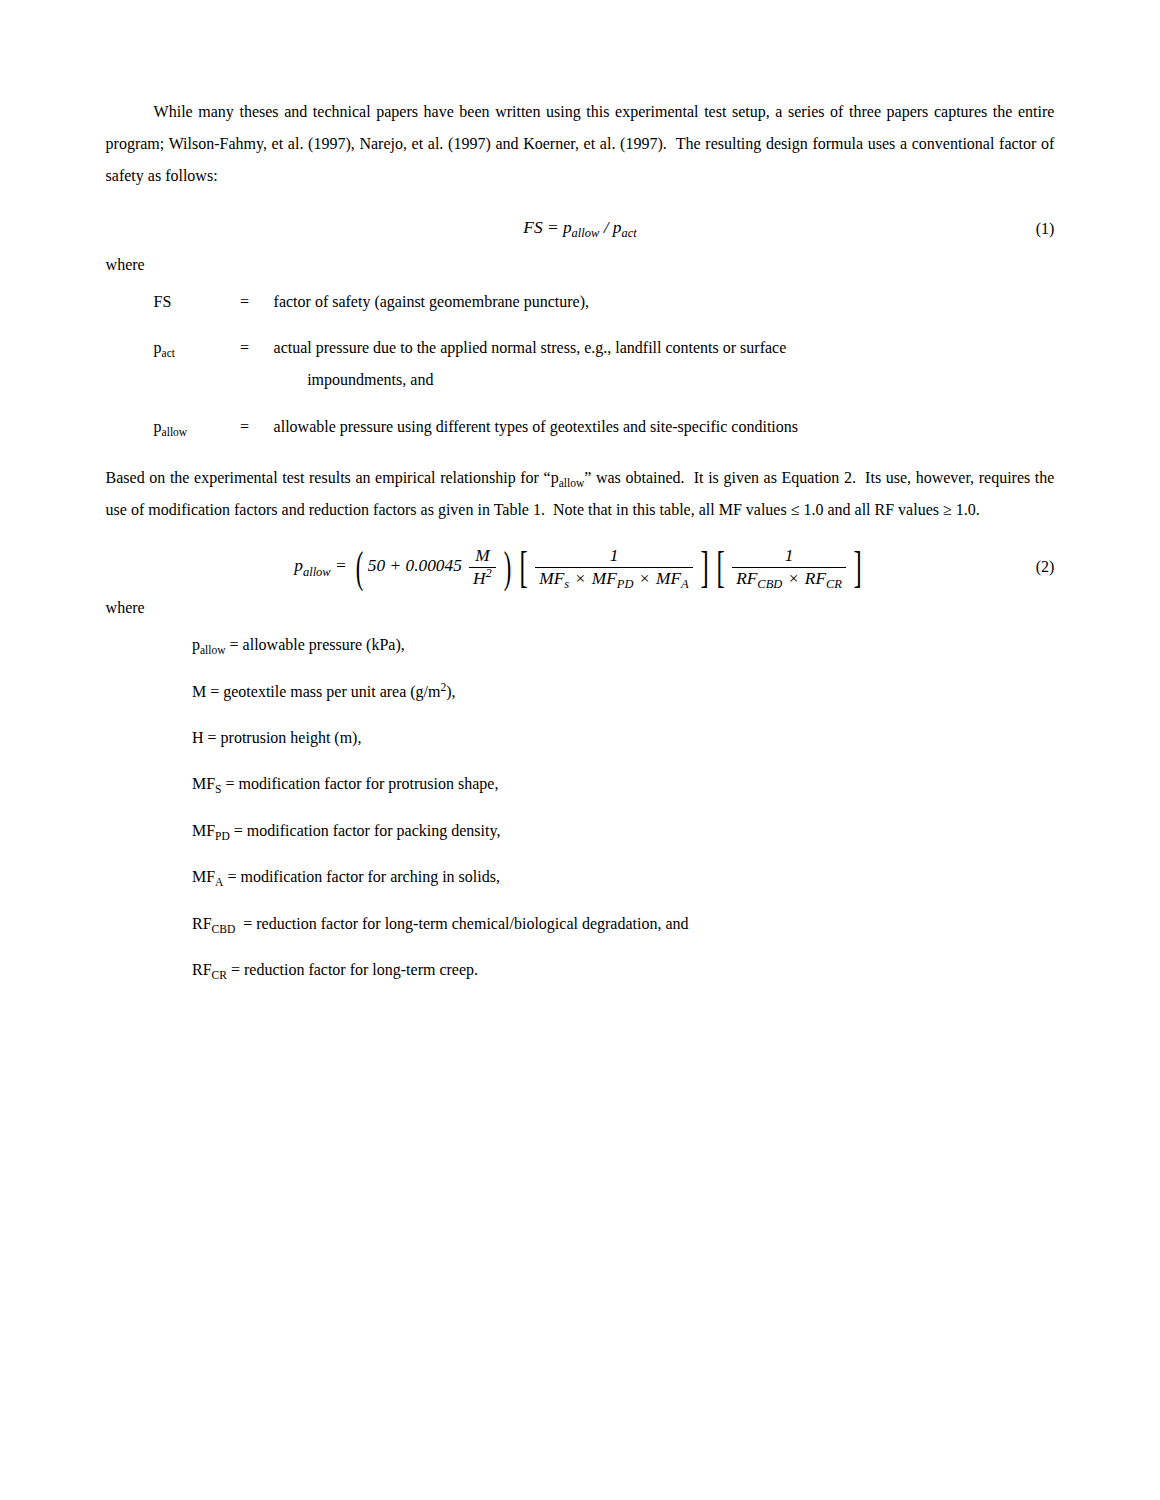While many theses and technical papers have been written using this experimental test setup, a series of three papers captures the entire program; Wilson-Fahmy, et al. (1997), Narejo, et al. (1997) and Koerner, et al. (1997). The resulting design formula uses a conventional factor of safety as follows:
FS = pallow / pact (1)
where
FS = factor of safety (against geomembrane puncture),
pact = actual pressure due to the applied normal stress, e.g., landfill contents or surface impoundments, and
pallow = allowable pressure using different types of geotextiles and site-specific conditions
Based on the experimental test results an empirical relationship for “pallow” was obtained. It is given as Equation 2. Its use, however, requires the use of modification factors and reduction factors as given in Table 1. Note that in this table, all MF values ≤ 1.0 and all RF values ≥ 1.0.
pallow = (50 + 0.00045 MH2)[1 MFs × MFPD × MFA][1 RFCBD × RFCR] (2)
where
pallow = allowable pressure (kPa),
M = geotextile mass per unit area (g/m2),
H = protrusion height (m),
MFS = modification factor for protrusion shape,
MFPD = modification factor for packing density,
MFA = modification factor for arching in solids,
RFCBD = reduction factor for long-term chemical/biological degradation, and
RFCR = reduction factor for long-term creep.